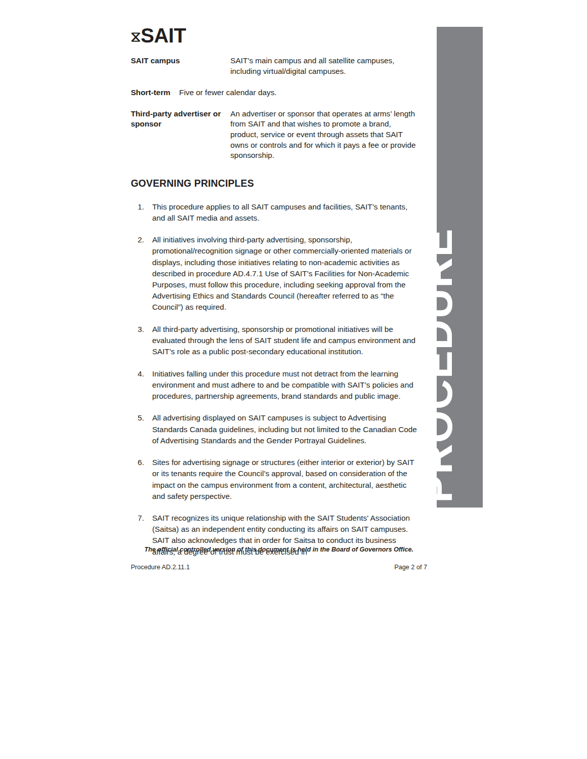PROCEDURE
⧖SAIT
SAIT campus
SAIT’s main campus and all satellite campuses, including virtual/digital campuses.
Short-term
Five or fewer calendar days.
Third-party advertiser or sponsor
An advertiser or sponsor that operates at arms’ length from SAIT and that wishes to promote a brand, product, service or event through assets that SAIT owns or controls and for which it pays a fee or provide sponsorship.
GOVERNING PRINCIPLES
This procedure applies to all SAIT campuses and facilities, SAIT’s tenants, and all SAIT media and assets.
All initiatives involving third-party advertising, sponsorship, promotional/recognition signage or other commercially-oriented materials or displays, including those initiatives relating to non-academic activities as described in procedure AD.4.7.1 Use of SAIT’s Facilities for Non-Academic Purposes, must follow this procedure, including seeking approval from the Advertising Ethics and Standards Council (hereafter referred to as “the Council”) as required.
All third-party advertising, sponsorship or promotional initiatives will be evaluated through the lens of SAIT student life and campus environment and SAIT’s role as a public post-secondary educational institution.
Initiatives falling under this procedure must not detract from the learning environment and must adhere to and be compatible with SAIT’s policies and procedures, partnership agreements, brand standards and public image.
All advertising displayed on SAIT campuses is subject to Advertising Standards Canada guidelines, including but not limited to the Canadian Code of Advertising Standards and the Gender Portrayal Guidelines.
Sites for advertising signage or structures (either interior or exterior) by SAIT or its tenants require the Council’s approval, based on consideration of the impact on the campus environment from a content, architectural, aesthetic and safety perspective.
SAIT recognizes its unique relationship with the SAIT Students' Association (Saitsa) as an independent entity conducting its affairs on SAIT campuses. SAIT also acknowledges that in order for Saitsa to conduct its business affairs, a degree of trust must be exercised in
The official controlled version of this document is held in the Board of Governors Office.
Procedure AD.2.11.1 Page 2 of 7